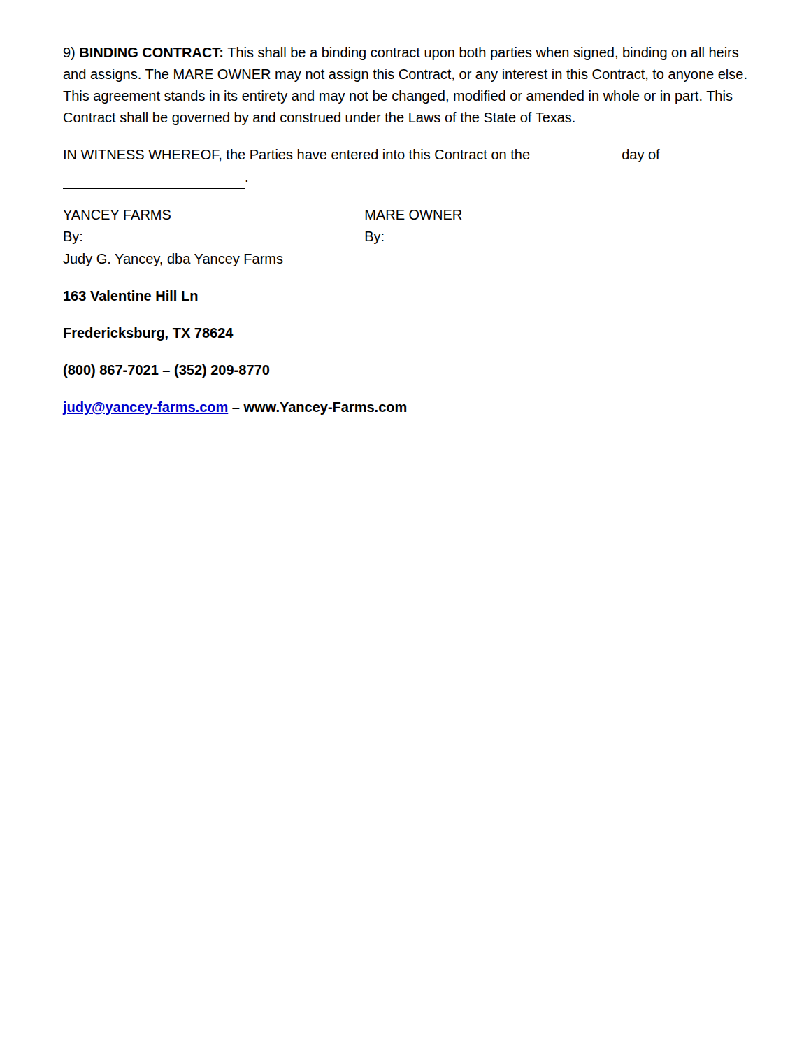9) BINDING CONTRACT: This shall be a binding contract upon both parties when signed, binding on all heirs and assigns. The MARE OWNER may not assign this Contract, or any interest in this Contract, to anyone else. This agreement stands in its entirety and may not be changed, modified or amended in whole or in part. This Contract shall be governed by and construed under the Laws of the State of Texas.
IN WITNESS WHEREOF, the Parties have entered into this Contract on the day of .
| YANCEY FARMS | MARE OWNER |
| By: Judy G. Yancey, dba Yancey Farms | By: |
163 Valentine Hill Ln
Fredericksburg, TX 78624
(800) 867-7021 – (352) 209-8770
judy@yancey-farms.com – www.Yancey-Farms.com